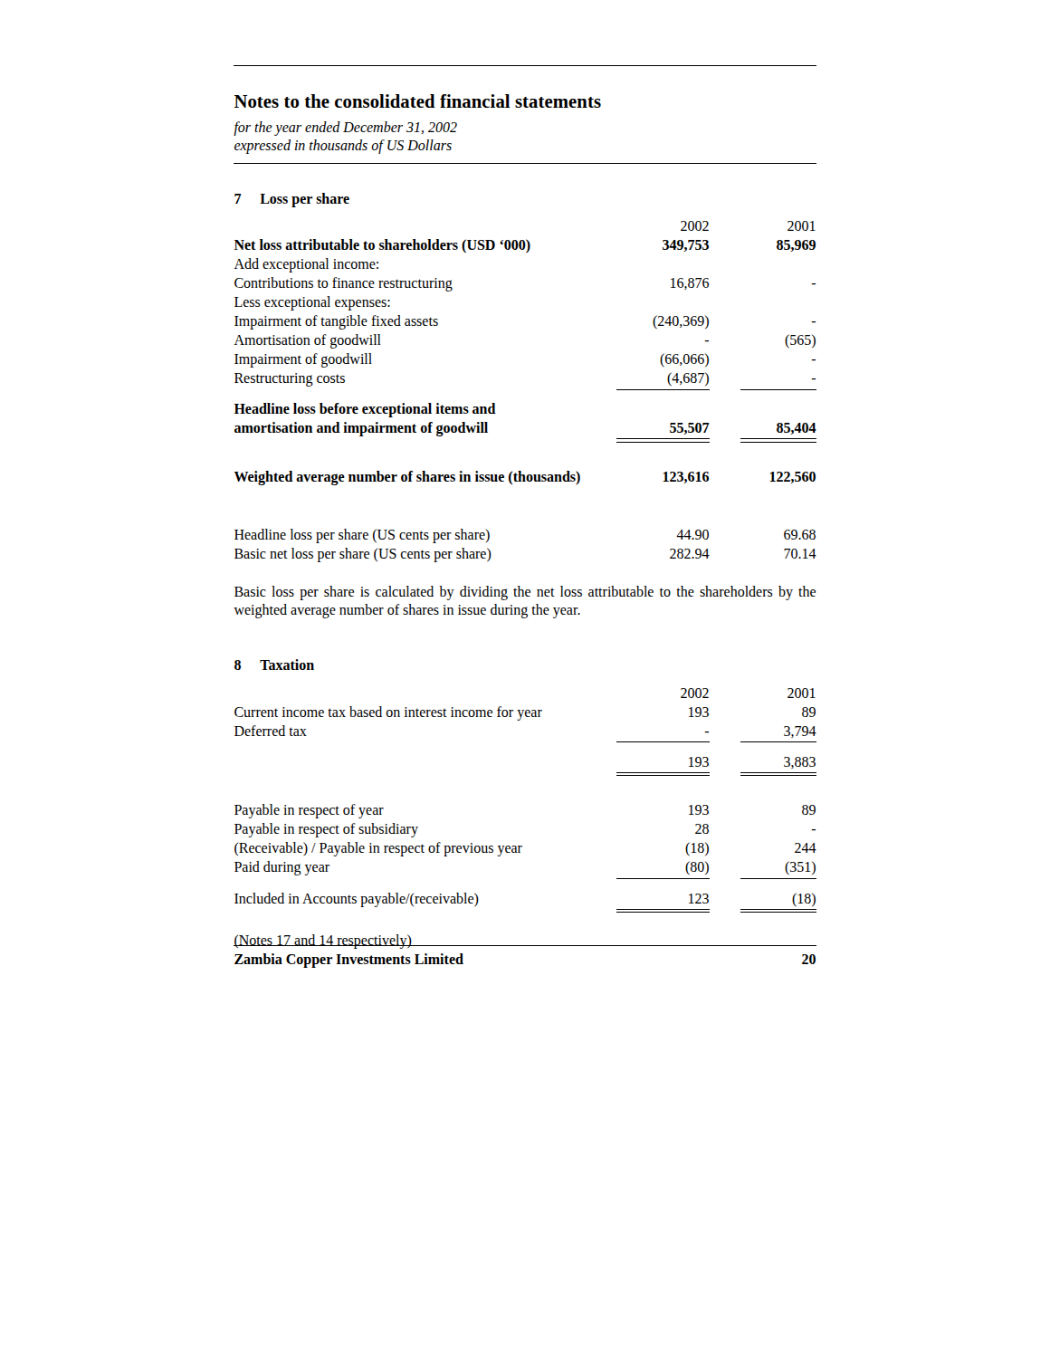Notes to the consolidated financial statements
for the year ended December 31, 2002
expressed in thousands of US Dollars
7 Loss per share
| | 2002 | 2001 |
| Net loss attributable to shareholders (USD ‘000) | 349,753 | 85,969 |
| Add exceptional income: | | |
| Contributions to finance restructuring | 16,876 | - |
| Less exceptional expenses: | | |
| Impairment of tangible fixed assets | (240,369) | - |
| Amortisation of goodwill | - | (565) |
| Impairment of goodwill | (66,066) | - |
| Restructuring costs | (4,687) | - |
| Headline loss before exceptional items and | | |
| amortisation and impairment of goodwill | 55,507 | 85,404 |
| Weighted average number of shares in issue (thousands) | 123,616 | 122,560 |
| Headline loss per share (US cents per share) | 44.90 | 69.68 |
| Basic net loss per share (US cents per share) | 282.94 | 70.14 |
Basic loss per share is calculated by dividing the net loss attributable to the shareholders by the weighted average number of shares in issue during the year.
8 Taxation
| | 2002 | 2001 |
| Current income tax based on interest income for year | 193 | 89 |
| Deferred tax | - | 3,794 |
| | 193 | 3,883 |
| Payable in respect of year | 193 | 89 |
| Payable in respect of subsidiary | 28 | - |
| (Receivable) / Payable in respect of previous year | (18) | 244 |
| Paid during year | (80) | (351) |
| Included in Accounts payable/(receivable) | 123 | (18) |
(Notes 17 and 14 respectively)
Zambia Copper Investments Limited 20